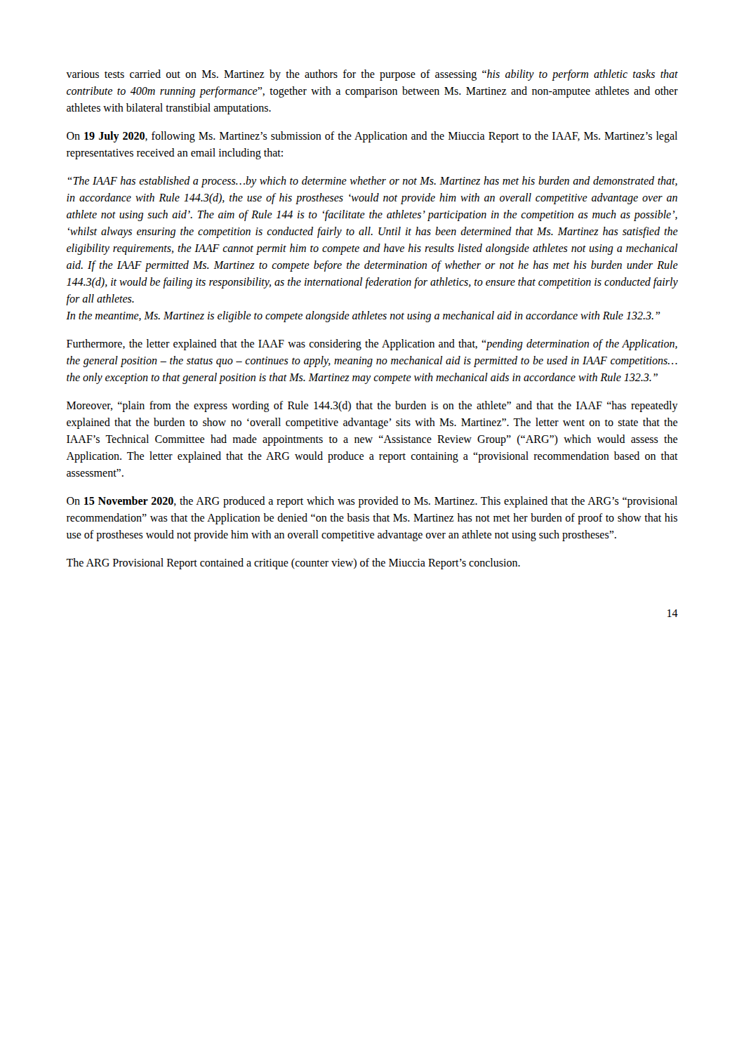various tests carried out on Ms. Martinez by the authors for the purpose of assessing “his ability to perform athletic tasks that contribute to 400m running performance”, together with a comparison between Ms. Martinez and non-amputee athletes and other athletes with bilateral transtibial amputations.
On 19 July 2020, following Ms. Martinez’s submission of the Application and the Miuccia Report to the IAAF, Ms. Martinez’s legal representatives received an email including that:
“The IAAF has established a process…by which to determine whether or not Ms. Martinez has met his burden and demonstrated that, in accordance with Rule 144.3(d), the use of his prostheses ‘would not provide him with an overall competitive advantage over an athlete not using such aid’. The aim of Rule 144 is to ‘facilitate the athletes’ participation in the competition as much as possible’, ‘whilst always ensuring the competition is conducted fairly to all. Until it has been determined that Ms. Martinez has satisfied the eligibility requirements, the IAAF cannot permit him to compete and have his results listed alongside athletes not using a mechanical aid. If the IAAF permitted Ms. Martinez to compete before the determination of whether or not he has met his burden under Rule 144.3(d), it would be failing its responsibility, as the international federation for athletics, to ensure that competition is conducted fairly for all athletes.
In the meantime, Ms. Martinez is eligible to compete alongside athletes not using a mechanical aid in accordance with Rule 132.3.”
Furthermore, the letter explained that the IAAF was considering the Application and that, “pending determination of the Application, the general position – the status quo – continues to apply, meaning no mechanical aid is permitted to be used in IAAF competitions…the only exception to that general position is that Ms. Martinez may compete with mechanical aids in accordance with Rule 132.3.”
Moreover, “plain from the express wording of Rule 144.3(d) that the burden is on the athlete” and that the IAAF “has repeatedly explained that the burden to show no ‘overall competitive advantage’ sits with Ms. Martinez”. The letter went on to state that the IAAF’s Technical Committee had made appointments to a new “Assistance Review Group” (“ARG”) which would assess the Application. The letter explained that the ARG would produce a report containing a “provisional recommendation based on that assessment”.
On 15 November 2020, the ARG produced a report which was provided to Ms. Martinez. This explained that the ARG’s “provisional recommendation” was that the Application be denied “on the basis that Ms. Martinez has not met her burden of proof to show that his use of prostheses would not provide him with an overall competitive advantage over an athlete not using such prostheses”.
The ARG Provisional Report contained a critique (counter view) of the Miuccia Report’s conclusion.
14